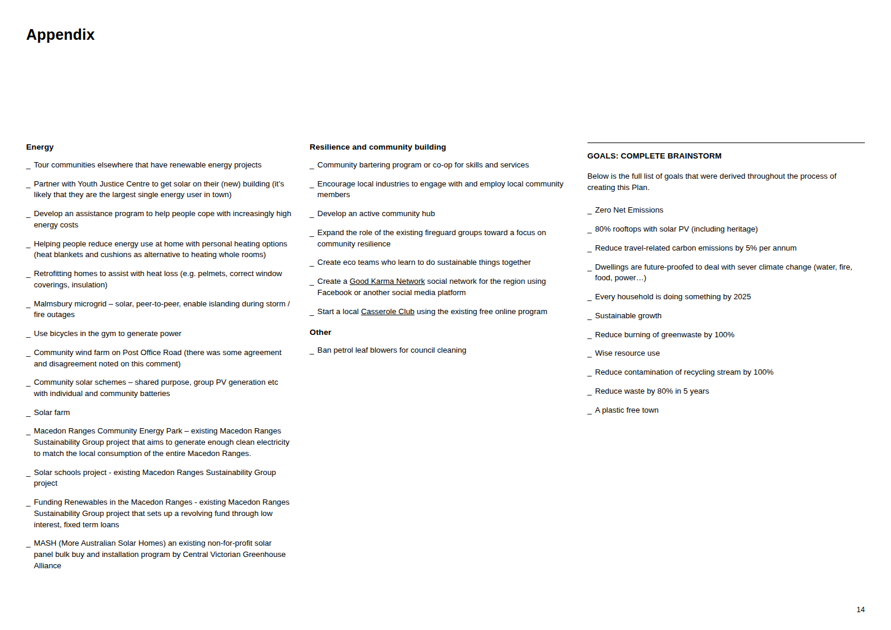Appendix
Energy
Tour communities elsewhere that have renewable energy projects
Partner with Youth Justice Centre to get solar on their (new) building (it’s likely that they are the largest single energy user in town)
Develop an assistance program to help people cope with increasingly high energy costs
Helping people reduce energy use at home with personal heating options (heat blankets and cushions as alternative to heating whole rooms)
Retrofitting homes to assist with heat loss (e.g. pelmets, correct window coverings, insulation)
Malmsbury microgrid – solar, peer-to-peer, enable islanding during storm / fire outages
Use bicycles in the gym to generate power
Community wind farm on Post Office Road (there was some agreement and disagreement noted on this comment)
Community solar schemes – shared purpose, group PV generation etc with individual and community batteries
Solar farm
Macedon Ranges Community Energy Park – existing Macedon Ranges Sustainability Group project that aims to generate enough clean electricity to match the local consumption of the entire Macedon Ranges.
Solar schools project - existing Macedon Ranges Sustainability Group project
Funding Renewables in the Macedon Ranges - existing Macedon Ranges Sustainability Group project that sets up a revolving fund through low interest, fixed term loans
MASH (More Australian Solar Homes) an existing non-for-profit solar panel bulk buy and installation program by Central Victorian Greenhouse Alliance
Resilience and community building
Community bartering program or co-op for skills and services
Encourage local industries to engage with and employ local community members
Develop an active community hub
Expand the role of the existing fireguard groups toward a focus on community resilience
Create eco teams who learn to do sustainable things together
Create a Good Karma Network social network for the region using Facebook or another social media platform
Start a local Casserole Club using the existing free online program
Other
Ban petrol leaf blowers for council cleaning
GOALS: COMPLETE BRAINSTORM
Below is the full list of goals that were derived throughout the process of creating this Plan.
Zero Net Emissions
80% rooftops with solar PV (including heritage)
Reduce travel-related carbon emissions by 5% per annum
Dwellings are future-proofed to deal with sever climate change (water, fire, food, power…)
Every household is doing something by 2025
Sustainable growth
Reduce burning of greenwaste by 100%
Wise resource use
Reduce contamination of recycling stream by 100%
Reduce waste by 80% in 5 years
A plastic free town
14